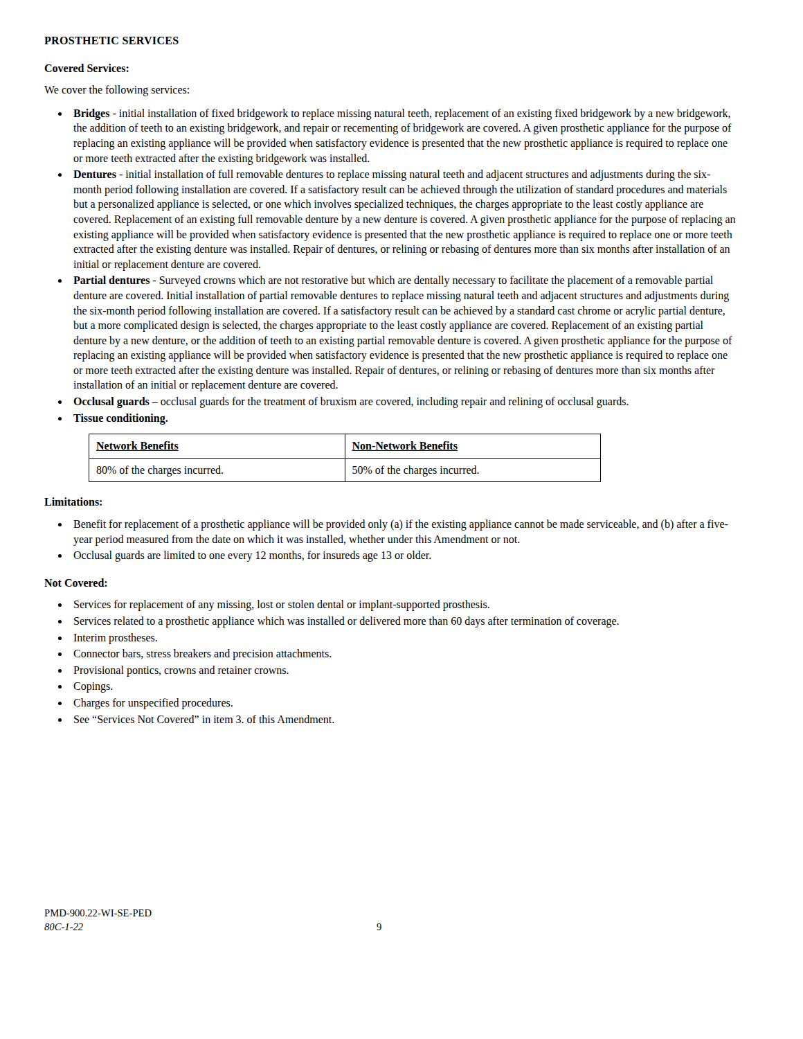PROSTHETIC SERVICES
Covered Services:
We cover the following services:
Bridges - initial installation of fixed bridgework to replace missing natural teeth, replacement of an existing fixed bridgework by a new bridgework, the addition of teeth to an existing bridgework, and repair or recementing of bridgework are covered. A given prosthetic appliance for the purpose of replacing an existing appliance will be provided when satisfactory evidence is presented that the new prosthetic appliance is required to replace one or more teeth extracted after the existing bridgework was installed.
Dentures - initial installation of full removable dentures to replace missing natural teeth and adjacent structures and adjustments during the six-month period following installation are covered. If a satisfactory result can be achieved through the utilization of standard procedures and materials but a personalized appliance is selected, or one which involves specialized techniques, the charges appropriate to the least costly appliance are covered. Replacement of an existing full removable denture by a new denture is covered. A given prosthetic appliance for the purpose of replacing an existing appliance will be provided when satisfactory evidence is presented that the new prosthetic appliance is required to replace one or more teeth extracted after the existing denture was installed. Repair of dentures, or relining or rebasing of dentures more than six months after installation of an initial or replacement denture are covered.
Partial dentures - Surveyed crowns which are not restorative but which are dentally necessary to facilitate the placement of a removable partial denture are covered. Initial installation of partial removable dentures to replace missing natural teeth and adjacent structures and adjustments during the six-month period following installation are covered. If a satisfactory result can be achieved by a standard cast chrome or acrylic partial denture, but a more complicated design is selected, the charges appropriate to the least costly appliance are covered. Replacement of an existing partial denture by a new denture, or the addition of teeth to an existing partial removable denture is covered. A given prosthetic appliance for the purpose of replacing an existing appliance will be provided when satisfactory evidence is presented that the new prosthetic appliance is required to replace one or more teeth extracted after the existing denture was installed. Repair of dentures, or relining or rebasing of dentures more than six months after installation of an initial or replacement denture are covered.
Occlusal guards – occlusal guards for the treatment of bruxism are covered, including repair and relining of occlusal guards.
Tissue conditioning.
| Network Benefits | Non-Network Benefits |
| --- | --- |
| 80% of the charges incurred. | 50% of the charges incurred. |
Limitations:
Benefit for replacement of a prosthetic appliance will be provided only (a) if the existing appliance cannot be made serviceable, and (b) after a five-year period measured from the date on which it was installed, whether under this Amendment or not.
Occlusal guards are limited to one every 12 months, for insureds age 13 or older.
Not Covered:
Services for replacement of any missing, lost or stolen dental or implant-supported prosthesis.
Services related to a prosthetic appliance which was installed or delivered more than 60 days after termination of coverage.
Interim prostheses.
Connector bars, stress breakers and precision attachments.
Provisional pontics, crowns and retainer crowns.
Copings.
Charges for unspecified procedures.
See “Services Not Covered” in item 3. of this Amendment.
PMD-900.22-WI-SE-PED
80C-1-229